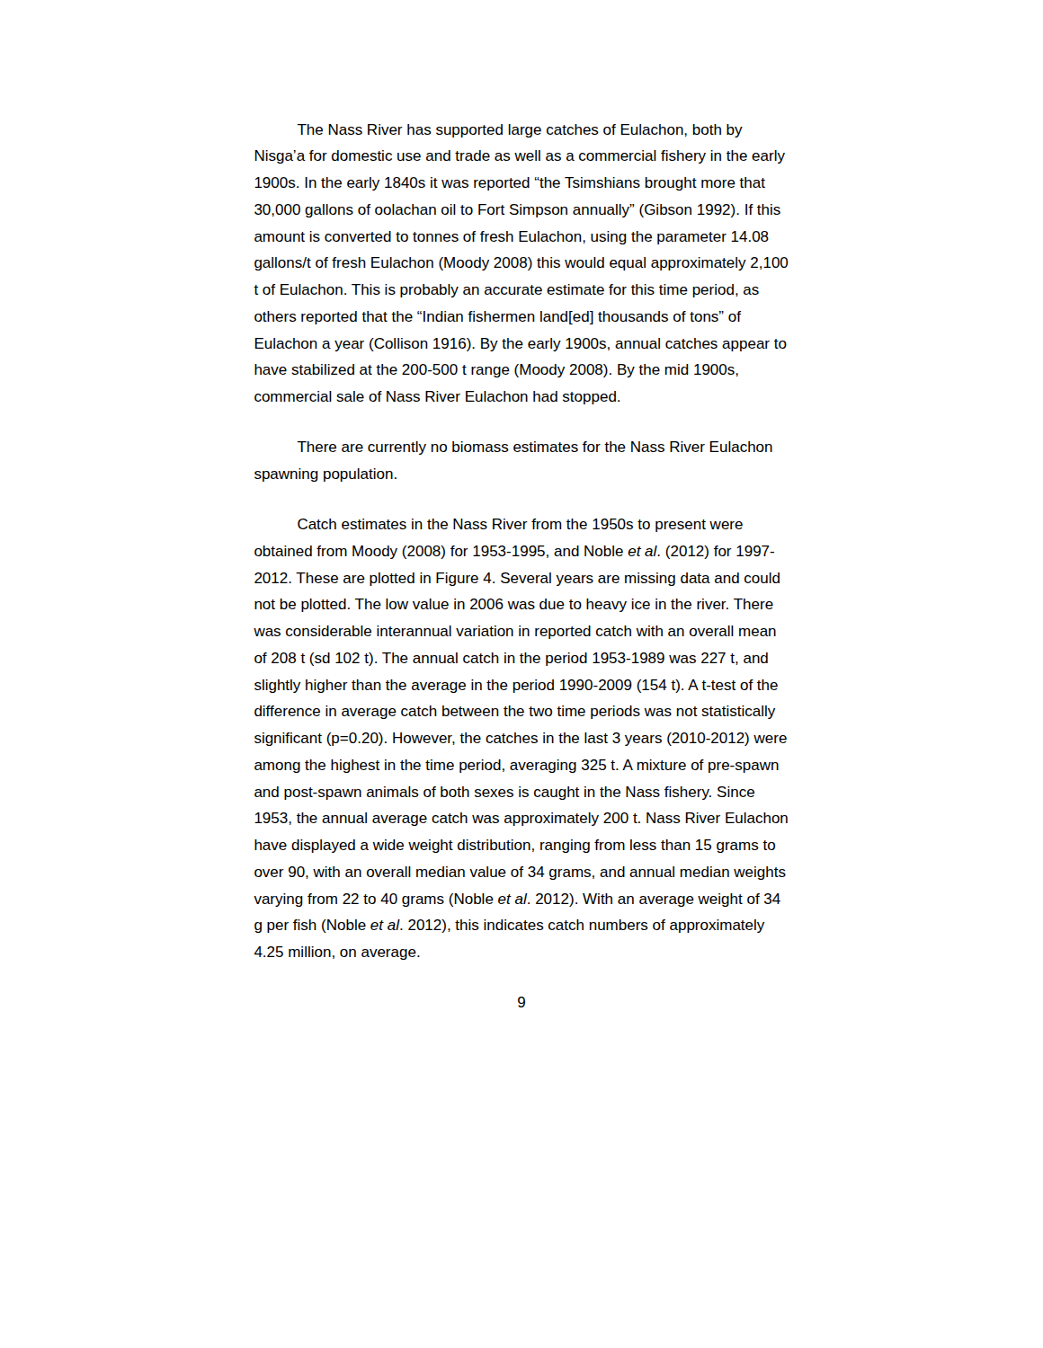The Nass River has supported large catches of Eulachon, both by Nisga’a for domestic use and trade as well as a commercial fishery in the early 1900s. In the early 1840s it was reported “the Tsimshians brought more that 30,000 gallons of oolachan oil to Fort Simpson annually” (Gibson 1992). If this amount is converted to tonnes of fresh Eulachon, using the parameter 14.08 gallons/t of fresh Eulachon (Moody 2008) this would equal approximately 2,100 t of Eulachon. This is probably an accurate estimate for this time period, as others reported that the “Indian fishermen land[ed] thousands of tons” of Eulachon a year (Collison 1916). By the early 1900s, annual catches appear to have stabilized at the 200-500 t range (Moody 2008). By the mid 1900s, commercial sale of Nass River Eulachon had stopped.
There are currently no biomass estimates for the Nass River Eulachon spawning population.
Catch estimates in the Nass River from the 1950s to present were obtained from Moody (2008) for 1953-1995, and Noble et al. (2012) for 1997-2012. These are plotted in Figure 4. Several years are missing data and could not be plotted. The low value in 2006 was due to heavy ice in the river. There was considerable interannual variation in reported catch with an overall mean of 208 t (sd 102 t). The annual catch in the period 1953-1989 was 227 t, and slightly higher than the average in the period 1990-2009 (154 t). A t-test of the difference in average catch between the two time periods was not statistically significant (p=0.20). However, the catches in the last 3 years (2010-2012) were among the highest in the time period, averaging 325 t. A mixture of pre-spawn and post-spawn animals of both sexes is caught in the Nass fishery. Since 1953, the annual average catch was approximately 200 t. Nass River Eulachon have displayed a wide weight distribution, ranging from less than 15 grams to over 90, with an overall median value of 34 grams, and annual median weights varying from 22 to 40 grams (Noble et al. 2012). With an average weight of 34 g per fish (Noble et al. 2012), this indicates catch numbers of approximately 4.25 million, on average.
9